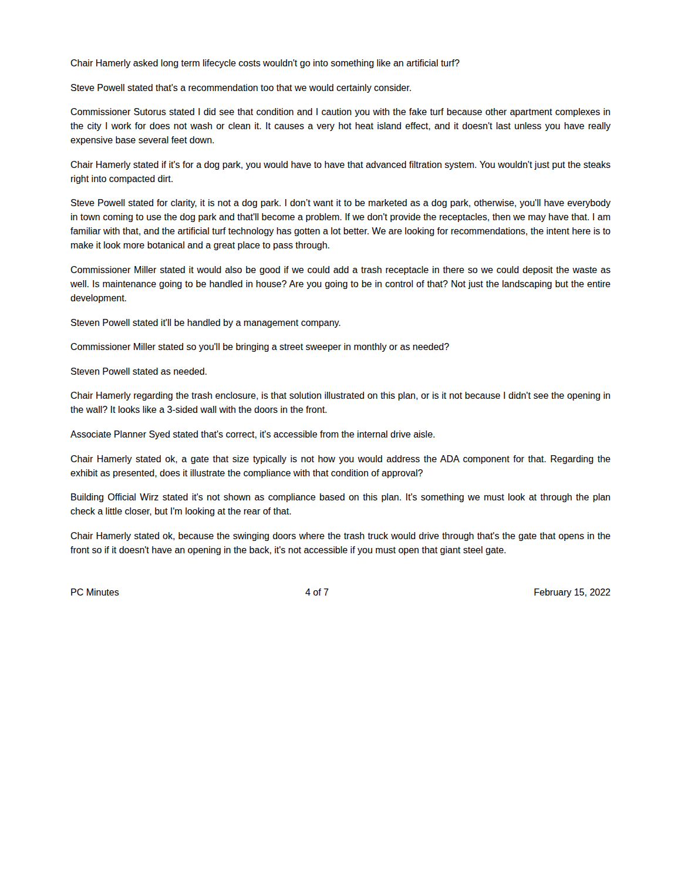Chair Hamerly asked long term lifecycle costs wouldn't go into something like an artificial turf?
Steve Powell stated that's a recommendation too that we would certainly consider.
Commissioner Sutorus stated I did see that condition and I caution you with the fake turf because other apartment complexes in the city I work for does not wash or clean it. It causes a very hot heat island effect, and it doesn't last unless you have really expensive base several feet down.
Chair Hamerly stated if it's for a dog park, you would have to have that advanced filtration system. You wouldn't just put the steaks right into compacted dirt.
Steve Powell stated for clarity, it is not a dog park. I don’t want it to be marketed as a dog park, otherwise, you'll have everybody in town coming to use the dog park and that'll become a problem. If we don't provide the receptacles, then we may have that. I am familiar with that, and the artificial turf technology has gotten a lot better. We are looking for recommendations, the intent here is to make it look more botanical and a great place to pass through.
Commissioner Miller stated it would also be good if we could add a trash receptacle in there so we could deposit the waste as well. Is maintenance going to be handled in house? Are you going to be in control of that? Not just the landscaping but the entire development.
Steven Powell stated it'll be handled by a management company.
Commissioner Miller stated so you'll be bringing a street sweeper in monthly or as needed?
Steven Powell stated as needed.
Chair Hamerly regarding the trash enclosure, is that solution illustrated on this plan, or is it not because I didn't see the opening in the wall? It looks like a 3-sided wall with the doors in the front.
Associate Planner Syed stated that's correct, it's accessible from the internal drive aisle.
Chair Hamerly stated ok, a gate that size typically is not how you would address the ADA component for that. Regarding the exhibit as presented, does it illustrate the compliance with that condition of approval?
Building Official Wirz stated it's not shown as compliance based on this plan. It's something we must look at through the plan check a little closer, but I'm looking at the rear of that.
Chair Hamerly stated ok, because the swinging doors where the trash truck would drive through that's the gate that opens in the front so if it doesn't have an opening in the back, it's not accessible if you must open that giant steel gate.
PC Minutes 4 of 7 February 15, 2022